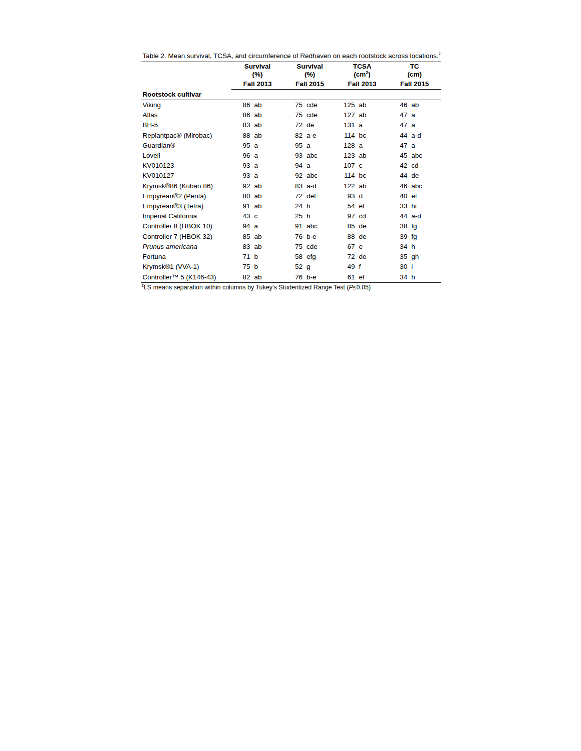Table 2. Mean survival, TCSA, and circumference of Redhaven on each rootstock across locations. z
| | Survival (%) | Survival (%) | TCSA (cm 2 ) | TC (cm) |
| --- | --- | --- | --- | --- |
| Fall 2013 | Fall 2015 | Fall 2013 | Fall 2015 |
| Rootstock cultivar | |
| Viking | 86 | ab | 75 | cde | 125 | ab | 46 | ab |
| Atlas | 86 | ab | 75 | cde | 127 | ab | 47 | a |
| BH-5 | 83 | ab | 72 | de | 131 | a | 47 | a |
| Replantpac® (Mirobac) | 88 | ab | 82 | a-e | 114 | bc | 44 | a-d |
| Guardian® | 95 | a | 95 | a | 128 | a | 47 | a |
| Lovell | 96 | a | 93 | abc | 123 | ab | 45 | abc |
| KV010123 | 93 | a | 94 | a | 107 | c | 42 | cd |
| KV010127 | 93 | a | 92 | abc | 114 | bc | 44 | de |
| Krymsk®86 (Kuban 86) | 92 | ab | 83 | a-d | 122 | ab | 46 | abc |
| Empyrean®2 (Penta) | 80 | ab | 72 | def | 93 | d | 40 | ef |
| Empyrean®3 (Tetra) | 91 | ab | 24 | h | 54 | ef | 33 | hi |
| Imperial California | 43 | c | 25 | h | 97 | cd | 44 | a-d |
| Controller 8 (HBOK 10) | 94 | a | 91 | abc | 85 | de | 38 | fg |
| Controller 7 (HBOK 32) | 85 | ab | 76 | b-e | 88 | de | 39 | fg |
| Prunus americana | 83 | ab | 75 | cde | 67 | e | 34 | h |
| Fortuna | 71 | b | 58 | efg | 72 | de | 35 | gh |
| Krymsk®1 (VVA-1) | 75 | b | 52 | g | 49 | f | 30 | i |
| Controller™ 5 (K146-43) | 82 | ab | 76 | b-e | 61 | ef | 34 | h |
zLS means separation within columns by Tukey’s Studentized Range Test (P≤0.05)